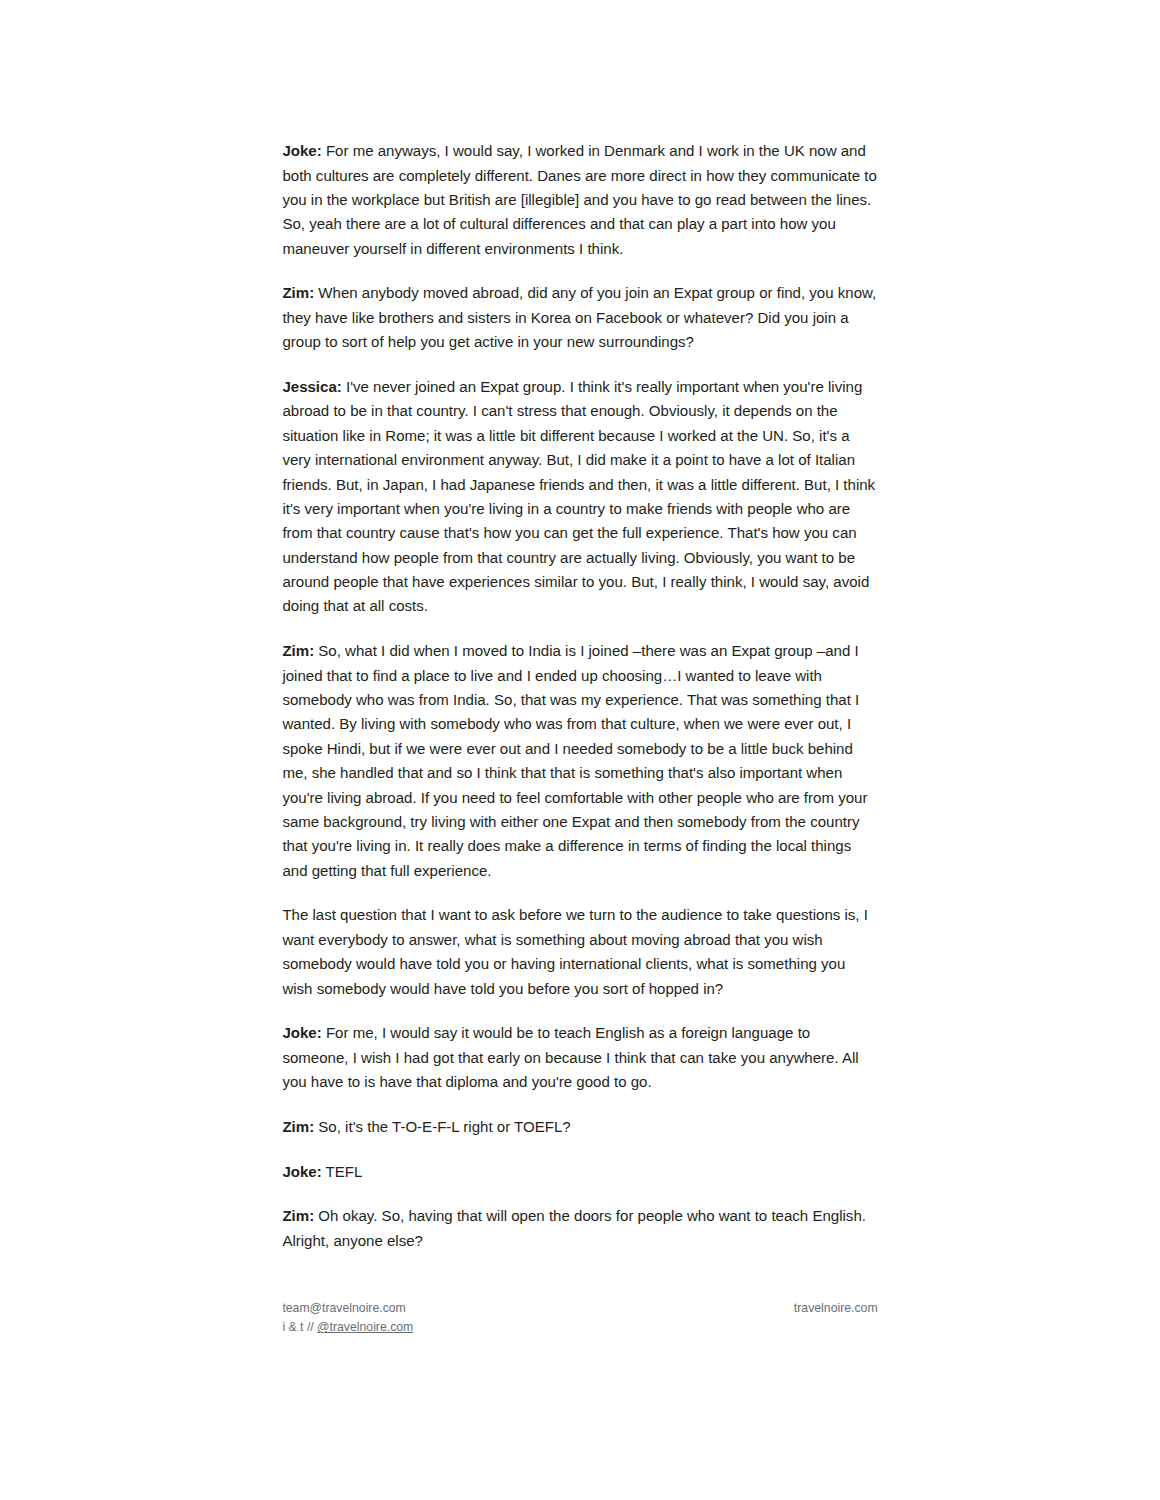Joke: For me anyways, I would say, I worked in Denmark and I work in the UK now and both cultures are completely different. Danes are more direct in how they communicate to you in the workplace but British are [illegible] and you have to go read between the lines. So, yeah there are a lot of cultural differences and that can play a part into how you maneuver yourself in different environments I think.
Zim: When anybody moved abroad, did any of you join an Expat group or find, you know, they have like brothers and sisters in Korea on Facebook or whatever? Did you join a group to sort of help you get active in your new surroundings?
Jessica: I've never joined an Expat group. I think it's really important when you're living abroad to be in that country. I can't stress that enough. Obviously, it depends on the situation like in Rome; it was a little bit different because I worked at the UN. So, it's a very international environment anyway. But, I did make it a point to have a lot of Italian friends. But, in Japan, I had Japanese friends and then, it was a little different. But, I think it's very important when you're living in a country to make friends with people who are from that country cause that's how you can get the full experience. That's how you can understand how people from that country are actually living. Obviously, you want to be around people that have experiences similar to you. But, I really think, I would say, avoid doing that at all costs.
Zim: So, what I did when I moved to India is I joined –there was an Expat group –and I joined that to find a place to live and I ended up choosing…I wanted to leave with somebody who was from India. So, that was my experience. That was something that I wanted. By living with somebody who was from that culture, when we were ever out, I spoke Hindi, but if we were ever out and I needed somebody to be a little buck behind me, she handled that and so I think that that is something that's also important when you're living abroad. If you need to feel comfortable with other people who are from your same background, try living with either one Expat and then somebody from the country that you're living in. It really does make a difference in terms of finding the local things and getting that full experience.
The last question that I want to ask before we turn to the audience to take questions is, I want everybody to answer, what is something about moving abroad that you wish somebody would have told you or having international clients, what is something you wish somebody would have told you before you sort of hopped in?
Joke: For me, I would say it would be to teach English as a foreign language to someone, I wish I had got that early on because I think that can take you anywhere. All you have to is have that diploma and you're good to go.
Zim: So, it's the T-O-E-F-L right or TOEFL?
Joke: TEFL
Zim: Oh okay. So, having that will open the doors for people who want to teach English. Alright, anyone else?
team@travelnoire.com
i & t // @travelnoire.com
travelnoire.com